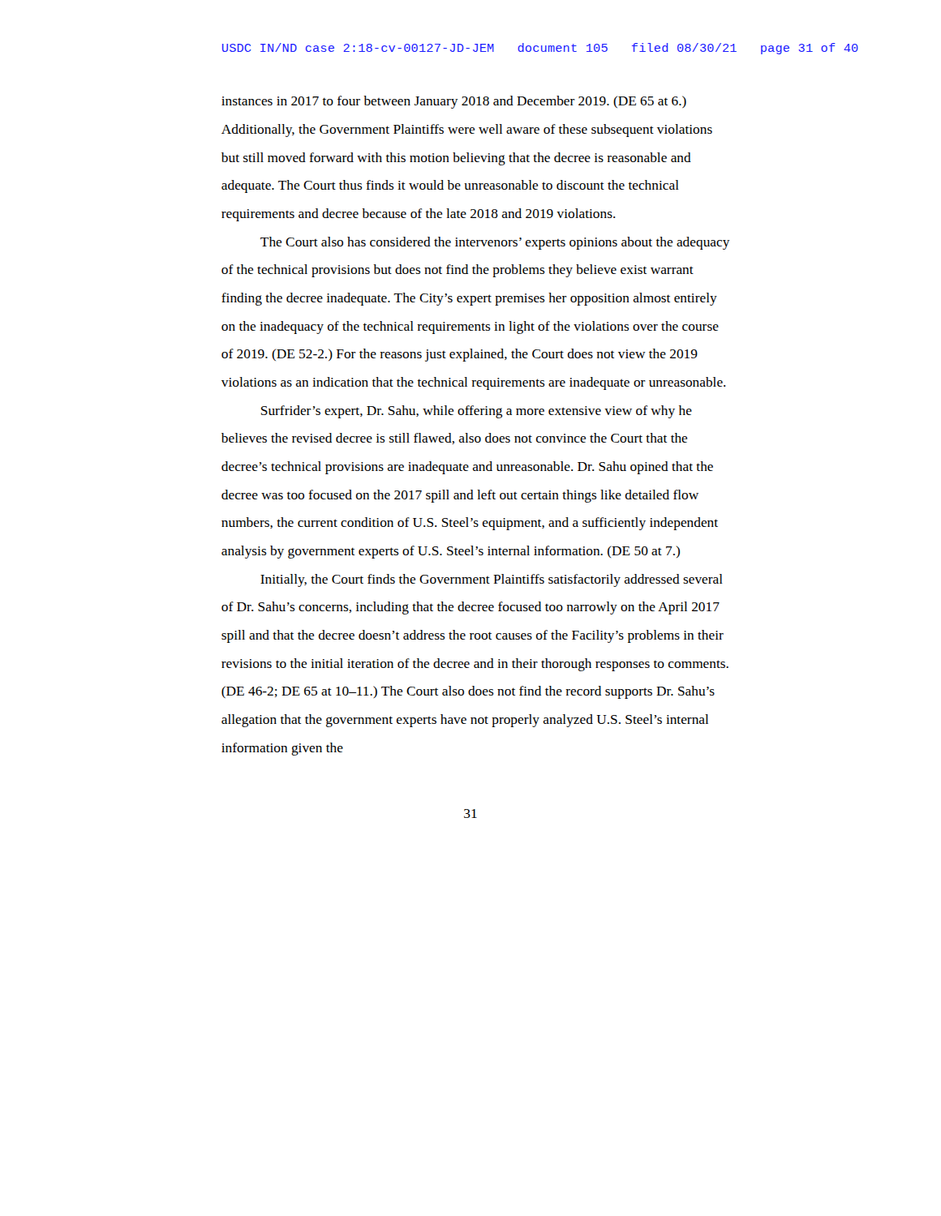USDC IN/ND case 2:18-cv-00127-JD-JEM document 105 filed 08/30/21 page 31 of 40
instances in 2017 to four between January 2018 and December 2019. (DE 65 at 6.) Additionally, the Government Plaintiffs were well aware of these subsequent violations but still moved forward with this motion believing that the decree is reasonable and adequate. The Court thus finds it would be unreasonable to discount the technical requirements and decree because of the late 2018 and 2019 violations.
The Court also has considered the intervenors’ experts opinions about the adequacy of the technical provisions but does not find the problems they believe exist warrant finding the decree inadequate. The City’s expert premises her opposition almost entirely on the inadequacy of the technical requirements in light of the violations over the course of 2019. (DE 52-2.) For the reasons just explained, the Court does not view the 2019 violations as an indication that the technical requirements are inadequate or unreasonable.
Surfrider’s expert, Dr. Sahu, while offering a more extensive view of why he believes the revised decree is still flawed, also does not convince the Court that the decree’s technical provisions are inadequate and unreasonable. Dr. Sahu opined that the decree was too focused on the 2017 spill and left out certain things like detailed flow numbers, the current condition of U.S. Steel’s equipment, and a sufficiently independent analysis by government experts of U.S. Steel’s internal information. (DE 50 at 7.)
Initially, the Court finds the Government Plaintiffs satisfactorily addressed several of Dr. Sahu’s concerns, including that the decree focused too narrowly on the April 2017 spill and that the decree doesn’t address the root causes of the Facility’s problems in their revisions to the initial iteration of the decree and in their thorough responses to comments. (DE 46-2; DE 65 at 10–11.) The Court also does not find the record supports Dr. Sahu’s allegation that the government experts have not properly analyzed U.S. Steel’s internal information given the
31